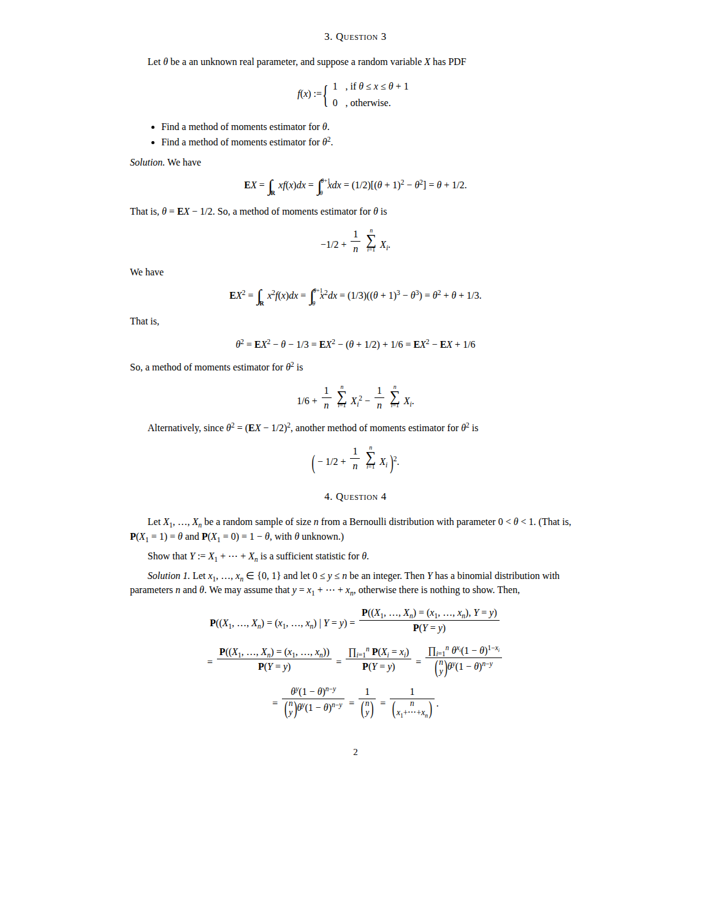3. Question 3
Let θ be a an unknown real parameter, and suppose a random variable X has PDF
f(x) := {
| 1 | , if θ ≤ x ≤ θ + 1 |
| 0 | , otherwise. |
Find a method of moments estimator for θ.
Find a method of moments estimator for θ2.
Solution. We have
EX = ∫R xf(x)dx = ∫θ+1 θ xdx = (1/2)[(θ + 1)2 − θ2] = θ + 1/2.
That is, θ = EX − 1/2. So, a method of moments estimator for θ is
−1/2 + 1 n n∑i=1 Xi.
We have
EX2 = ∫R x2f(x)dx = ∫θ+1 θ x2dx = (1/3)((θ + 1)3 − θ3) = θ2 + θ + 1/3.
That is,
θ2 = EX2 − θ − 1/3 = EX2 − (θ + 1/2) + 1/6 = EX2 − EX + 1/6
So, a method of moments estimator for θ2 is
1/6 + 1 n n∑i=1 Xi2 − 1 n n∑i=1 Xi.
Alternatively, since θ2 = (EX − 1/2)2, another method of moments estimator for θ2 is
( − 1/2 + 1 n n∑i=1 Xi )2.
4. Question 4
Let X1, …, Xn be a random sample of size n from a Bernoulli distribution with parameter 0 < θ < 1. (That is, P(X1 = 1) = θ and P(X1 = 0) = 1 − θ, with θ unknown.)
Show that Y := X1 + ⋯ + Xn is a sufficient statistic for θ.
Solution 1. Let x1, …, xn ∈ {0, 1} and let 0 ≤ y ≤ n be an integer. Then Y has a binomial distribution with parameters n and θ. We may assume that y = x1 + ⋯ + xn, otherwise there is nothing to show. Then,
P((X1, …, Xn) = (x1, …, xn) | Y = y) = P((X1, …, Xn) = (x1, …, xn), Y = y) P(Y = y)
= P((X1, …, Xn) = (x1, …, xn)) P(Y = y) = ∏i=1n P(Xi = xi) P(Y = y) = ∏i=1n θxi(1 − θ)1−xi (ny) θy(1 − θ)n−y
= θy(1 − θ)n−y (ny) θy(1 − θ)n−y = 1 (ny) = 1 (nx1+⋯+xn) .
2